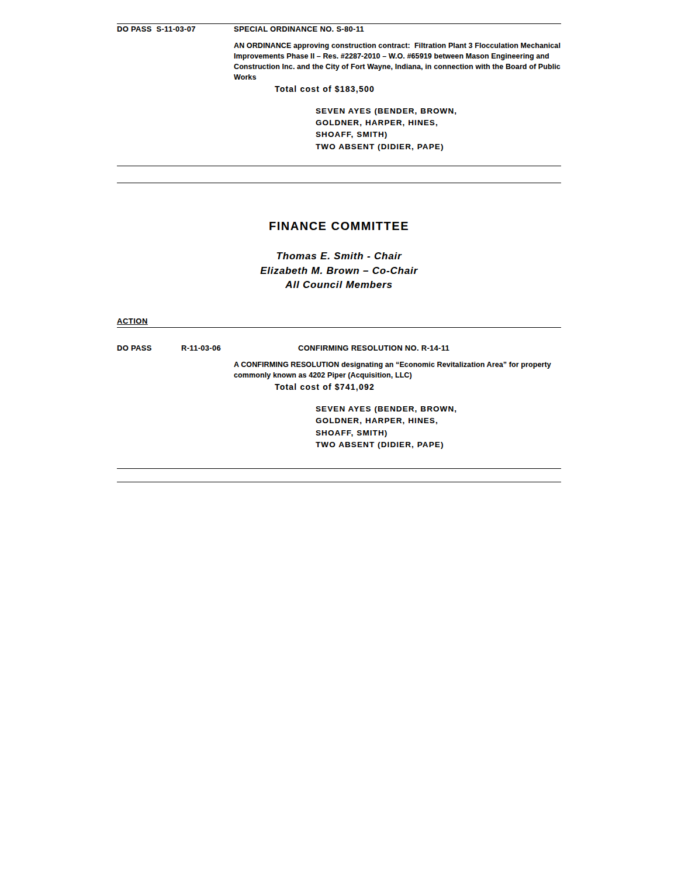DO PASS S-11-03-07 SPECIAL ORDINANCE NO. S-80-11
AN ORDINANCE approving construction contract: Filtration Plant 3 Flocculation Mechanical Improvements Phase II – Res. #2287-2010 – W.O. #65919 between Mason Engineering and Construction Inc. and the City of Fort Wayne, Indiana, in connection with the Board of Public Works
Total cost of $183,500
SEVEN AYES (BENDER, BROWN,
GOLDNER, HARPER, HINES,
SHOAFF, SMITH)
TWO ABSENT (DIDIER, PAPE)
FINANCE COMMITTEE
Thomas E. Smith - Chair
Elizabeth M. Brown – Co-Chair
All Council Members
ACTION
DO PASS R-11-03-06 CONFIRMING RESOLUTION NO. R-14-11
A CONFIRMING RESOLUTION designating an “Economic Revitalization Area” for property commonly known as 4202 Piper (Acquisition, LLC)
Total cost of $741,092
SEVEN AYES (BENDER, BROWN,
GOLDNER, HARPER, HINES,
SHOAFF, SMITH)
TWO ABSENT (DIDIER, PAPE)